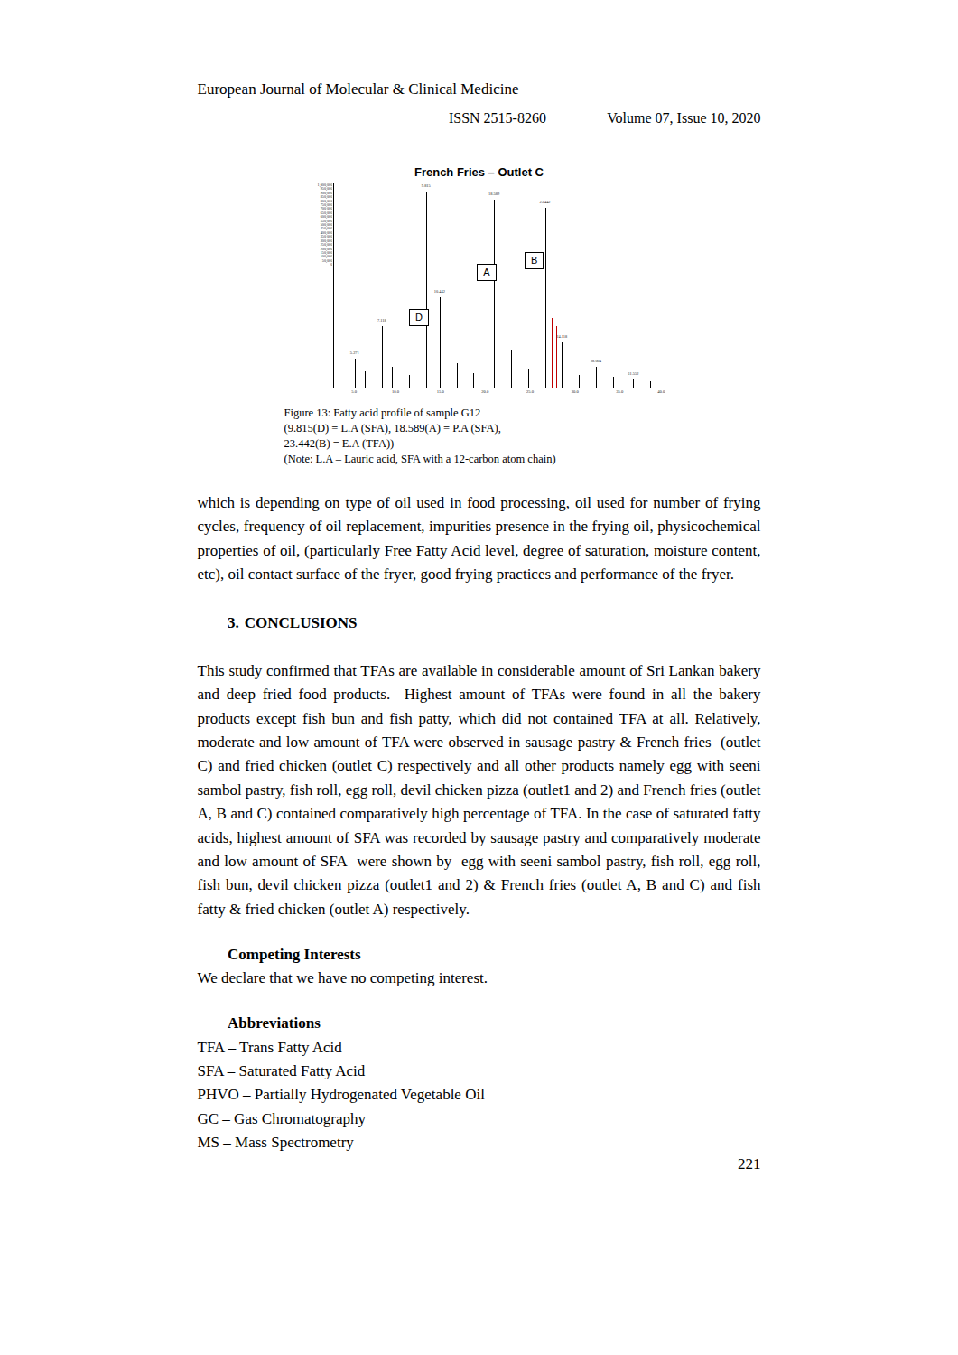European Journal of Molecular & Clinical Medicine
ISSN 2515-8260 Volume 07, Issue 10, 2020
French Fries – Outlet C
1,000,000 950,000 900,000 850,000 800,000 750,000 700,000 650,000 600,000 550,000 500,000 450,000 400,000 350,000 300,000 250,000 200,000 150,000 100,000 50,000 0
5.271 7.118 9.815 10.442 18.589 23.442 24.118 28.004 31.552
D
A
B
5.0 10.0 15.0 20.0 25.0 30.0 35.0 40.0
Figure 13: Fatty acid profile of sample G12
(9.815(D) = L.A (SFA), 18.589(A) = P.A (SFA),
23.442(B) = E.A (TFA))
(Note: L.A – Lauric acid, SFA with a 12-carbon atom chain)
which is depending on type of oil used in food processing, oil used for number of frying cycles, frequency of oil replacement, impurities presence in the frying oil, physicochemical properties of oil, (particularly Free Fatty Acid level, degree of saturation, moisture content, etc), oil contact surface of the fryer, good frying practices and performance of the fryer.
3. CONCLUSIONS
This study confirmed that TFAs are available in considerable amount of Sri Lankan bakery and deep fried food products. Highest amount of TFAs were found in all the bakery products except fish bun and fish patty, which did not contained TFA at all. Relatively, moderate and low amount of TFA were observed in sausage pastry & French fries (outlet C) and fried chicken (outlet C) respectively and all other products namely egg with seeni sambol pastry, fish roll, egg roll, devil chicken pizza (outlet1 and 2) and French fries (outlet A, B and C) contained comparatively high percentage of TFA. In the case of saturated fatty acids, highest amount of SFA was recorded by sausage pastry and comparatively moderate and low amount of SFA were shown by egg with seeni sambol pastry, fish roll, egg roll, fish bun, devil chicken pizza (outlet1 and 2) & French fries (outlet A, B and C) and fish fatty & fried chicken (outlet A) respectively.
Competing Interests
We declare that we have no competing interest.
Abbreviations
TFA – Trans Fatty Acid
SFA – Saturated Fatty Acid
PHVO – Partially Hydrogenated Vegetable Oil
GC – Gas Chromatography
MS – Mass Spectrometry
221